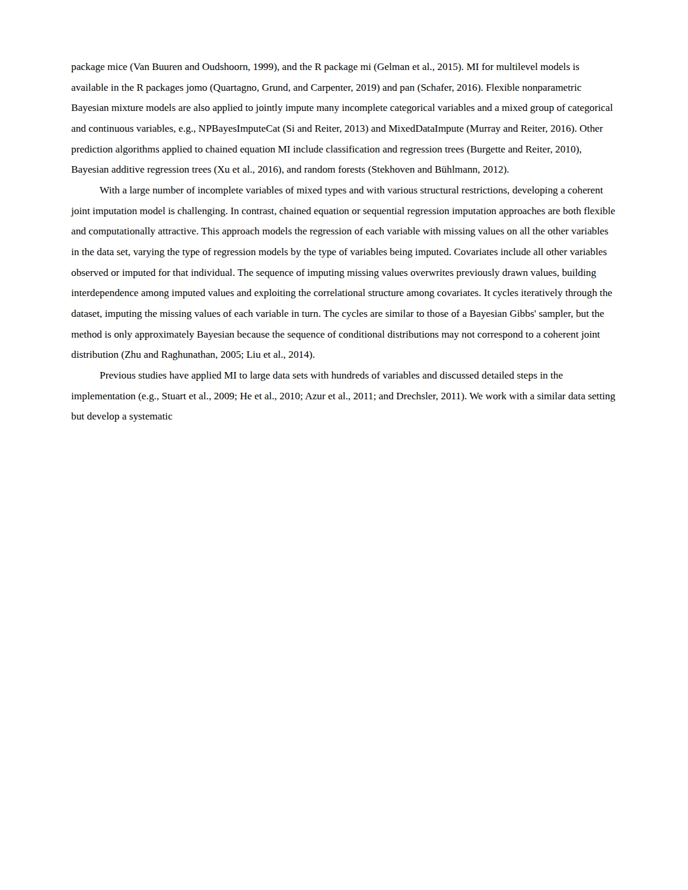package mice (Van Buuren and Oudshoorn, 1999), and the R package mi (Gelman et al., 2015). MI for multilevel models is available in the R packages jomo (Quartagno, Grund, and Carpenter, 2019) and pan (Schafer, 2016). Flexible nonparametric Bayesian mixture models are also applied to jointly impute many incomplete categorical variables and a mixed group of categorical and continuous variables, e.g., NPBayesImputeCat (Si and Reiter, 2013) and MixedDataImpute (Murray and Reiter, 2016). Other prediction algorithms applied to chained equation MI include classification and regression trees (Burgette and Reiter, 2010), Bayesian additive regression trees (Xu et al., 2016), and random forests (Stekhoven and Bühlmann, 2012).
With a large number of incomplete variables of mixed types and with various structural restrictions, developing a coherent joint imputation model is challenging. In contrast, chained equation or sequential regression imputation approaches are both flexible and computationally attractive. This approach models the regression of each variable with missing values on all the other variables in the data set, varying the type of regression models by the type of variables being imputed. Covariates include all other variables observed or imputed for that individual. The sequence of imputing missing values overwrites previously drawn values, building interdependence among imputed values and exploiting the correlational structure among covariates. It cycles iteratively through the dataset, imputing the missing values of each variable in turn. The cycles are similar to those of a Bayesian Gibbs' sampler, but the method is only approximately Bayesian because the sequence of conditional distributions may not correspond to a coherent joint distribution (Zhu and Raghunathan, 2005; Liu et al., 2014).
Previous studies have applied MI to large data sets with hundreds of variables and discussed detailed steps in the implementation (e.g., Stuart et al., 2009; He et al., 2010; Azur et al., 2011; and Drechsler, 2011). We work with a similar data setting but develop a systematic